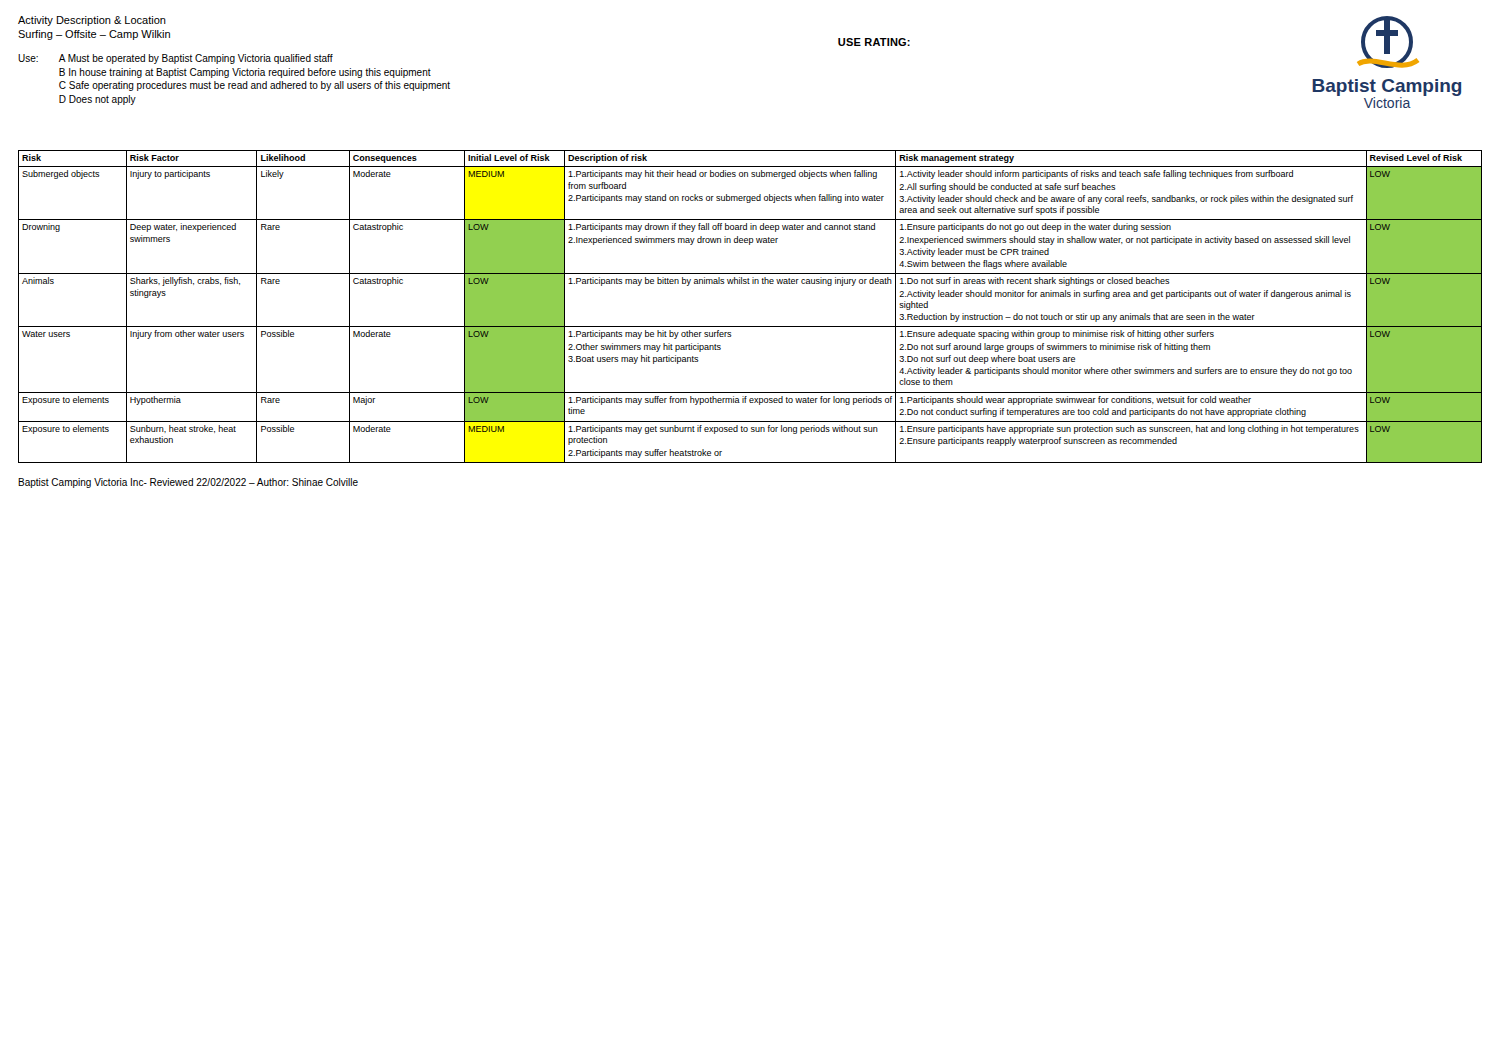Activity Description & Location
Surfing – Offsite – Camp Wilkin
USE RATING:
Baptist Camping
Victoria
Use: A Must be operated by Baptist Camping Victoria qualified staff
B In house training at Baptist Camping Victoria required before using this equipment
C Safe operating procedures must be read and adhered to by all users of this equipment
D Does not apply
| Risk | Risk Factor | Likelihood | Consequences | Initial Level of Risk | Description of risk | Risk management strategy | Revised Level of Risk |
| --- | --- | --- | --- | --- | --- | --- | --- |
| Submerged objects | Injury to participants | Likely | Moderate | MEDIUM | 1.Participants may hit their head or bodies on submerged objects when falling from surfboard 2.Participants may stand on rocks or submerged objects when falling into water | 1.Activity leader should inform participants of risks and teach safe falling techniques from surfboard 2.All surfing should be conducted at safe surf beaches 3.Activity leader should check and be aware of any coral reefs, sandbanks, or rock piles within the designated surf area and seek out alternative surf spots if possible | LOW |
| Drowning | Deep water, inexperienced swimmers | Rare | Catastrophic | LOW | 1.Participants may drown if they fall off board in deep water and cannot stand 2.Inexperienced swimmers may drown in deep water | 1.Ensure participants do not go out deep in the water during session 2.Inexperienced swimmers should stay in shallow water, or not participate in activity based on assessed skill level 3.Activity leader must be CPR trained 4.Swim between the flags where available | LOW |
| Animals | Sharks, jellyfish, crabs, fish, stingrays | Rare | Catastrophic | LOW | 1.Participants may be bitten by animals whilst in the water causing injury or death | 1.Do not surf in areas with recent shark sightings or closed beaches 2.Activity leader should monitor for animals in surfing area and get participants out of water if dangerous animal is sighted 3.Reduction by instruction – do not touch or stir up any animals that are seen in the water | LOW |
| Water users | Injury from other water users | Possible | Moderate | LOW | 1.Participants may be hit by other surfers 2.Other swimmers may hit participants 3.Boat users may hit participants | 1.Ensure adequate spacing within group to minimise risk of hitting other surfers 2.Do not surf around large groups of swimmers to minimise risk of hitting them 3.Do not surf out deep where boat users are 4.Activity leader & participants should monitor where other swimmers and surfers are to ensure they do not go too close to them | LOW |
| Exposure to elements | Hypothermia | Rare | Major | LOW | 1.Participants may suffer from hypothermia if exposed to water for long periods of time | 1.Participants should wear appropriate swimwear for conditions, wetsuit for cold weather 2.Do not conduct surfing if temperatures are too cold and participants do not have appropriate clothing | LOW |
| Exposure to elements | Sunburn, heat stroke, heat exhaustion | Possible | Moderate | MEDIUM | 1.Participants may get sunburnt if exposed to sun for long periods without sun protection 2.Participants may suffer heatstroke or | 1.Ensure participants have appropriate sun protection such as sunscreen, hat and long clothing in hot temperatures 2.Ensure participants reapply waterproof sunscreen as recommended | LOW |
Baptist Camping Victoria Inc- Reviewed 22/02/2022 – Author: Shinae Colville